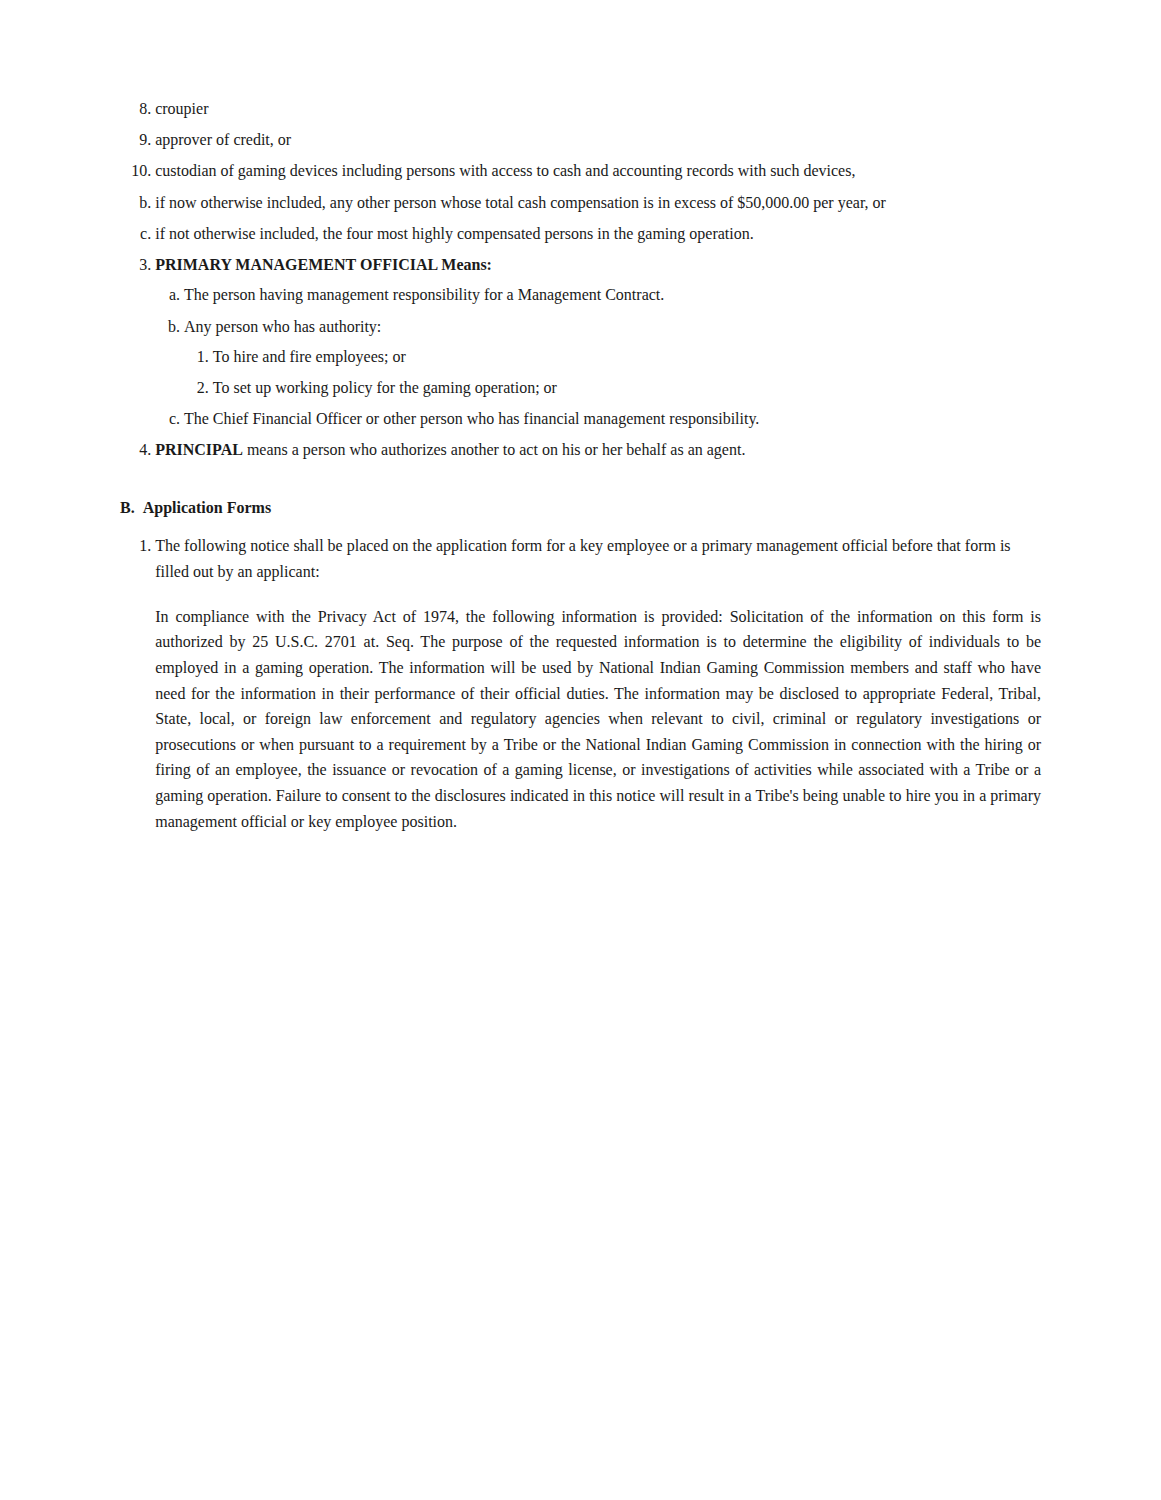croupier
approver of credit, or
custodian of gaming devices including persons with access to cash and accounting records with such devices,
if now otherwise included, any other person whose total cash compensation is in excess of $50,000.00 per year, or
if not otherwise included, the four most highly compensated persons in the gaming operation.
PRIMARY MANAGEMENT OFFICIAL Means:
The person having management responsibility for a Management Contract.
Any person who has authority:
To hire and fire employees; or
To set up working policy for the gaming operation; or
The Chief Financial Officer or other person who has financial management responsibility.
PRINCIPAL means a person who authorizes another to act on his or her behalf as an agent.
B. Application Forms
The following notice shall be placed on the application form for a key employee or a primary management official before that form is filled out by an applicant:
In compliance with the Privacy Act of 1974, the following information is provided: Solicitation of the information on this form is authorized by 25 U.S.C. 2701 at. Seq. The purpose of the requested information is to determine the eligibility of individuals to be employed in a gaming operation. The information will be used by National Indian Gaming Commission members and staff who have need for the information in their performance of their official duties. The information may be disclosed to appropriate Federal, Tribal, State, local, or foreign law enforcement and regulatory agencies when relevant to civil, criminal or regulatory investigations or prosecutions or when pursuant to a requirement by a Tribe or the National Indian Gaming Commission in connection with the hiring or firing of an employee, the issuance or revocation of a gaming license, or investigations of activities while associated with a Tribe or a gaming operation. Failure to consent to the disclosures indicated in this notice will result in a Tribe's being unable to hire you in a primary management official or key employee position.